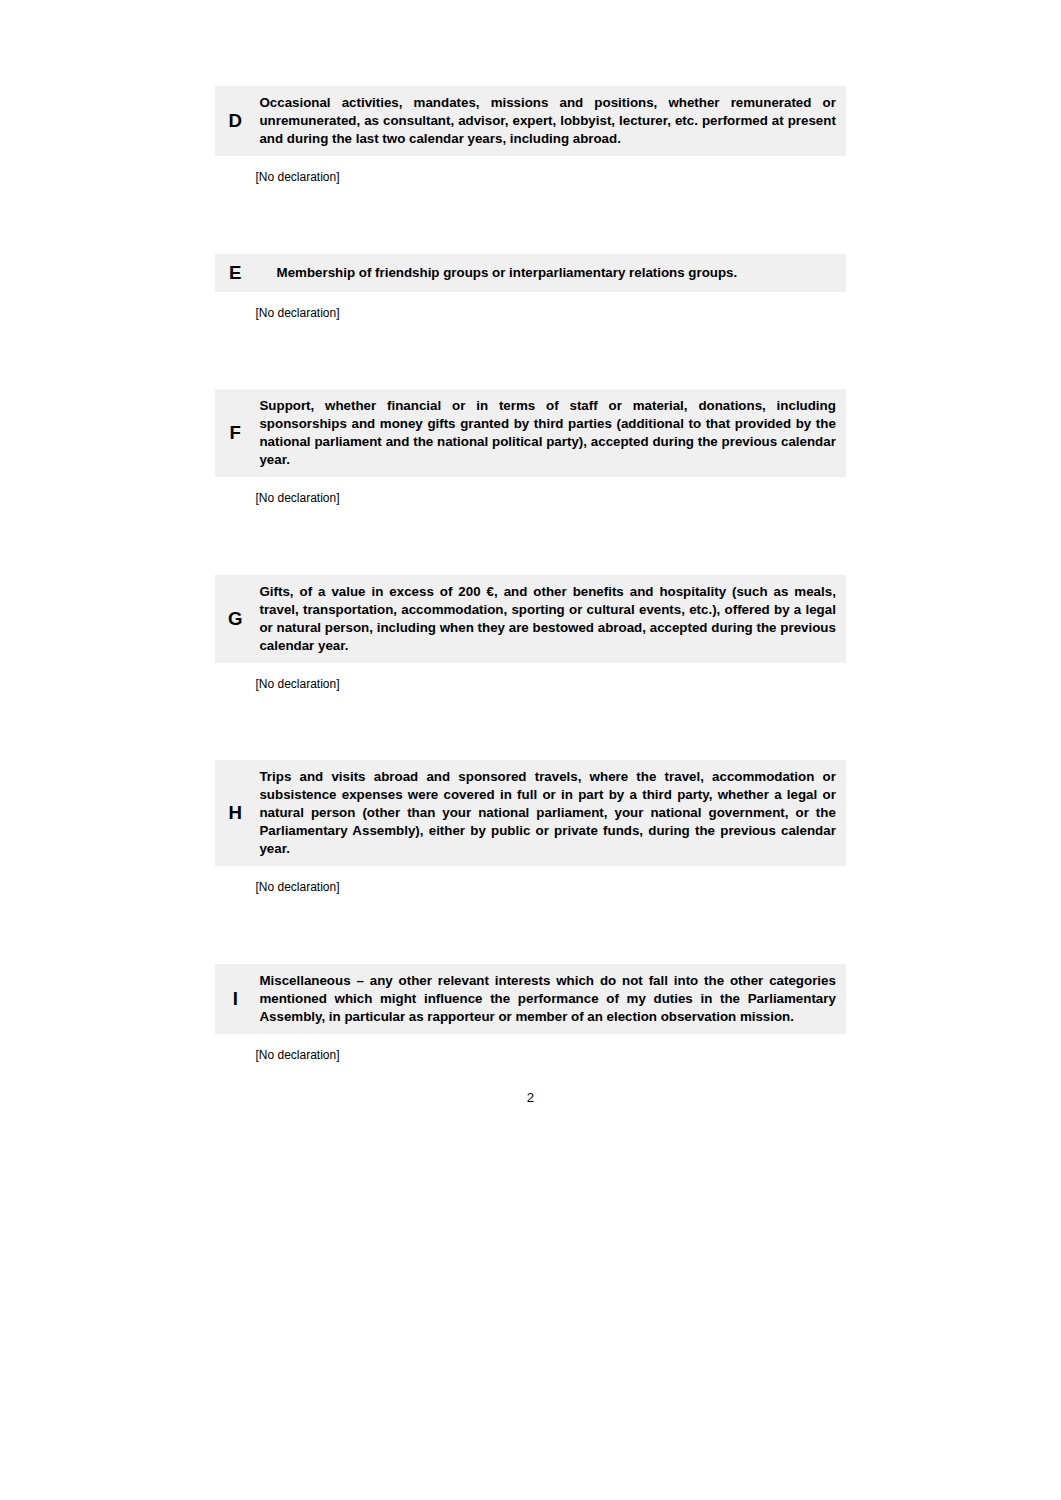D
Occasional activities, mandates, missions and positions, whether remunerated or unremunerated, as consultant, advisor, expert, lobbyist, lecturer, etc. performed at present and during the last two calendar years, including abroad.
[No declaration]
E
Membership of friendship groups or interparliamentary relations groups.
[No declaration]
F
Support, whether financial or in terms of staff or material, donations, including sponsorships and money gifts granted by third parties (additional to that provided by the national parliament and the national political party), accepted during the previous calendar year.
[No declaration]
G
Gifts, of a value in excess of 200 €, and other benefits and hospitality (such as meals, travel, transportation, accommodation, sporting or cultural events, etc.), offered by a legal or natural person, including when they are bestowed abroad, accepted during the previous calendar year.
[No declaration]
H
Trips and visits abroad and sponsored travels, where the travel, accommodation or subsistence expenses were covered in full or in part by a third party, whether a legal or natural person (other than your national parliament, your national government, or the Parliamentary Assembly), either by public or private funds, during the previous calendar year.
[No declaration]
I
Miscellaneous – any other relevant interests which do not fall into the other categories mentioned which might influence the performance of my duties in the Parliamentary Assembly, in particular as rapporteur or member of an election observation mission.
[No declaration]
2